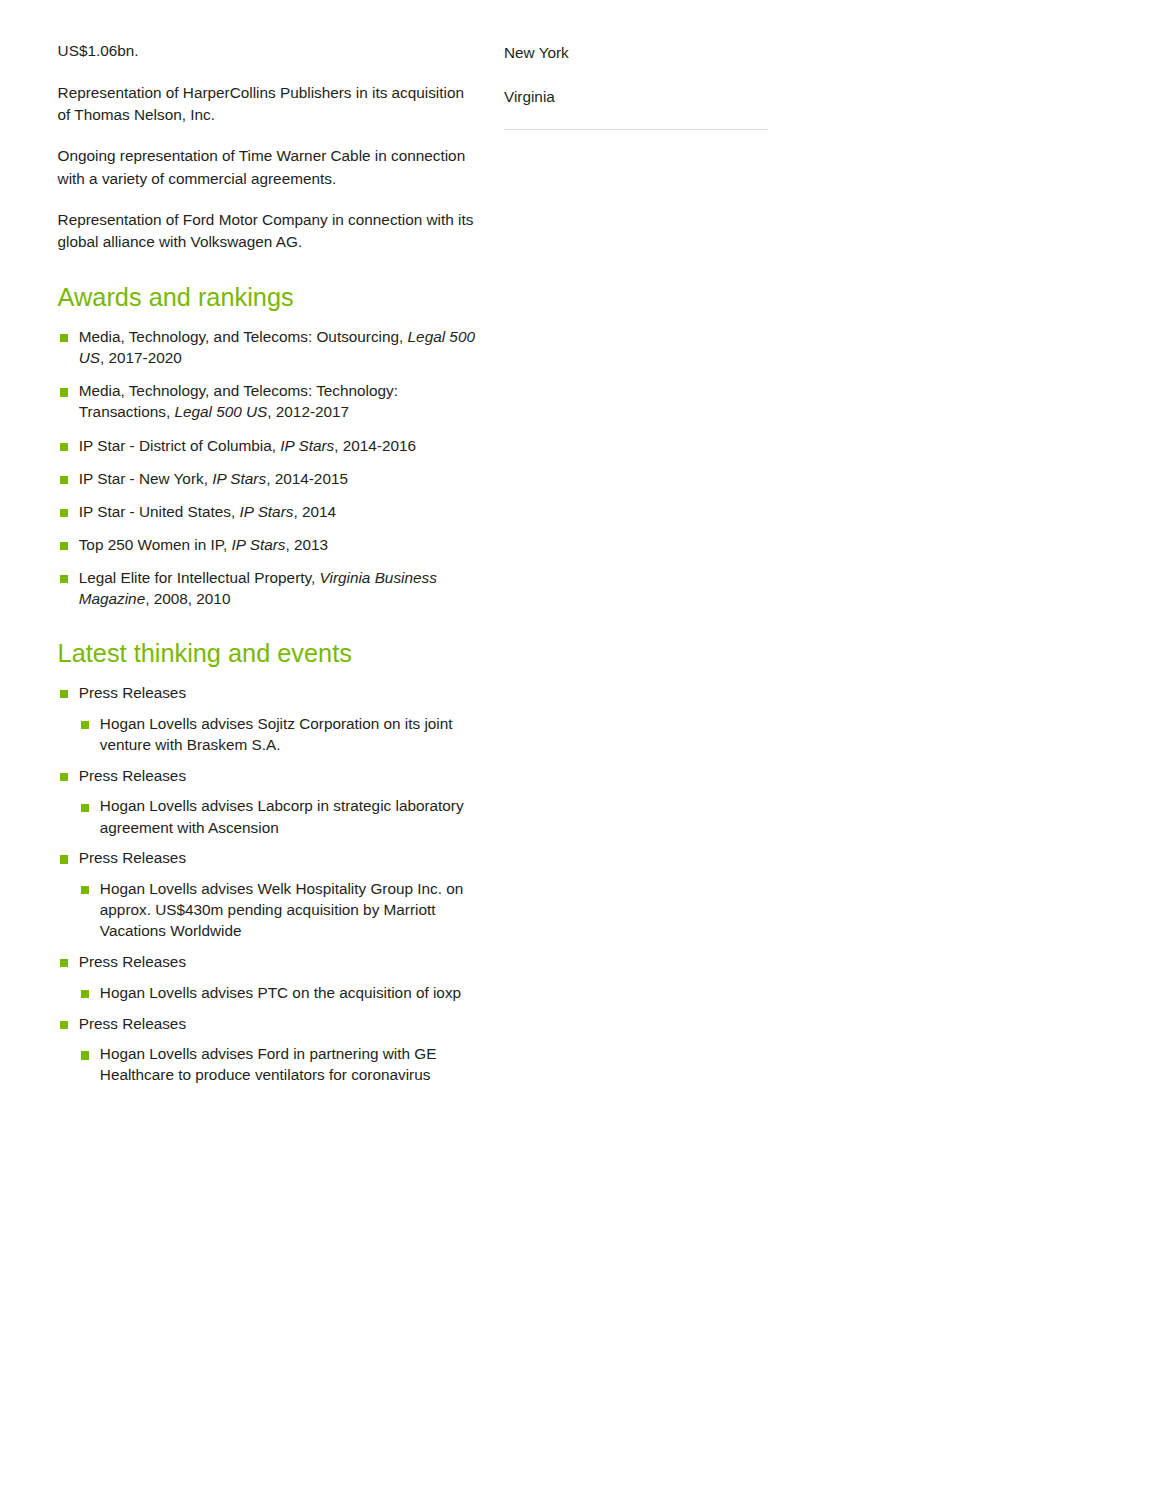US$1.06bn.
Representation of HarperCollins Publishers in its acquisition of Thomas Nelson, Inc.
Ongoing representation of Time Warner Cable in connection with a variety of commercial agreements.
Representation of Ford Motor Company in connection with its global alliance with Volkswagen AG.
Awards and rankings
Media, Technology, and Telecoms: Outsourcing, Legal 500 US, 2017-2020
Media, Technology, and Telecoms: Technology: Transactions, Legal 500 US, 2012-2017
IP Star - District of Columbia, IP Stars, 2014-2016
IP Star - New York, IP Stars, 2014-2015
IP Star - United States, IP Stars, 2014
Top 250 Women in IP, IP Stars, 2013
Legal Elite for Intellectual Property, Virginia Business Magazine, 2008, 2010
Latest thinking and events
Press Releases
Hogan Lovells advises Sojitz Corporation on its joint venture with Braskem S.A.
Press Releases
Hogan Lovells advises Labcorp in strategic laboratory agreement with Ascension
Press Releases
Hogan Lovells advises Welk Hospitality Group Inc. on approx. US$430m pending acquisition by Marriott Vacations Worldwide
Press Releases
Hogan Lovells advises PTC on the acquisition of ioxp
Press Releases
Hogan Lovells advises Ford in partnering with GE Healthcare to produce ventilators for coronavirus
New York
Virginia